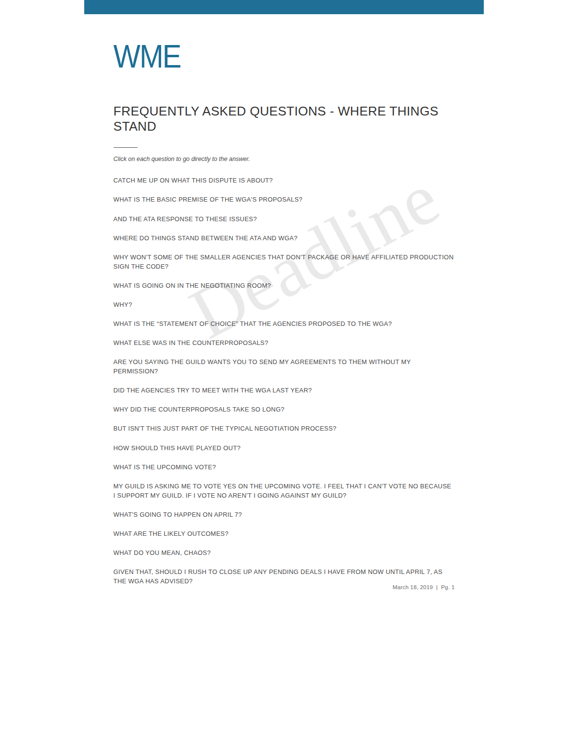Deadline
WME
Frequently Asked Questions - Where Things Stand
Click on each question to go directly to the answer.
Catch me up on what this dispute is about?
What is the basic premise of the WGA's proposals?
And the ATA response to these issues?
Where do things stand between the ATA and WGA?
Why won't some of the smaller agencies that don't package or have affiliated production sign the code?
What is going on in the negotiating room?
Why?
What is the “statement of choice” that the agencies proposed to the WGA?
What else was in the counterproposals?
Are you saying the guild wants you to send my agreements to them without my permission?
Did the agencies try to meet with the WGA last year?
Why did the counterproposals take so long?
But isn't this just part of the typical negotiation process?
How should this have played out?
What is the upcoming vote?
My guild is asking me to vote yes on the upcoming vote. I feel that I can't vote no because I support my guild. If I vote no aren't I going against my guild?
What's going to happen on April 7?
What are the likely outcomes?
What do you mean, chaos?
Given that, should I rush to close up any pending deals I have from now until April 7, as the WGA has advised?
March 18, 2019 | Pg. 1